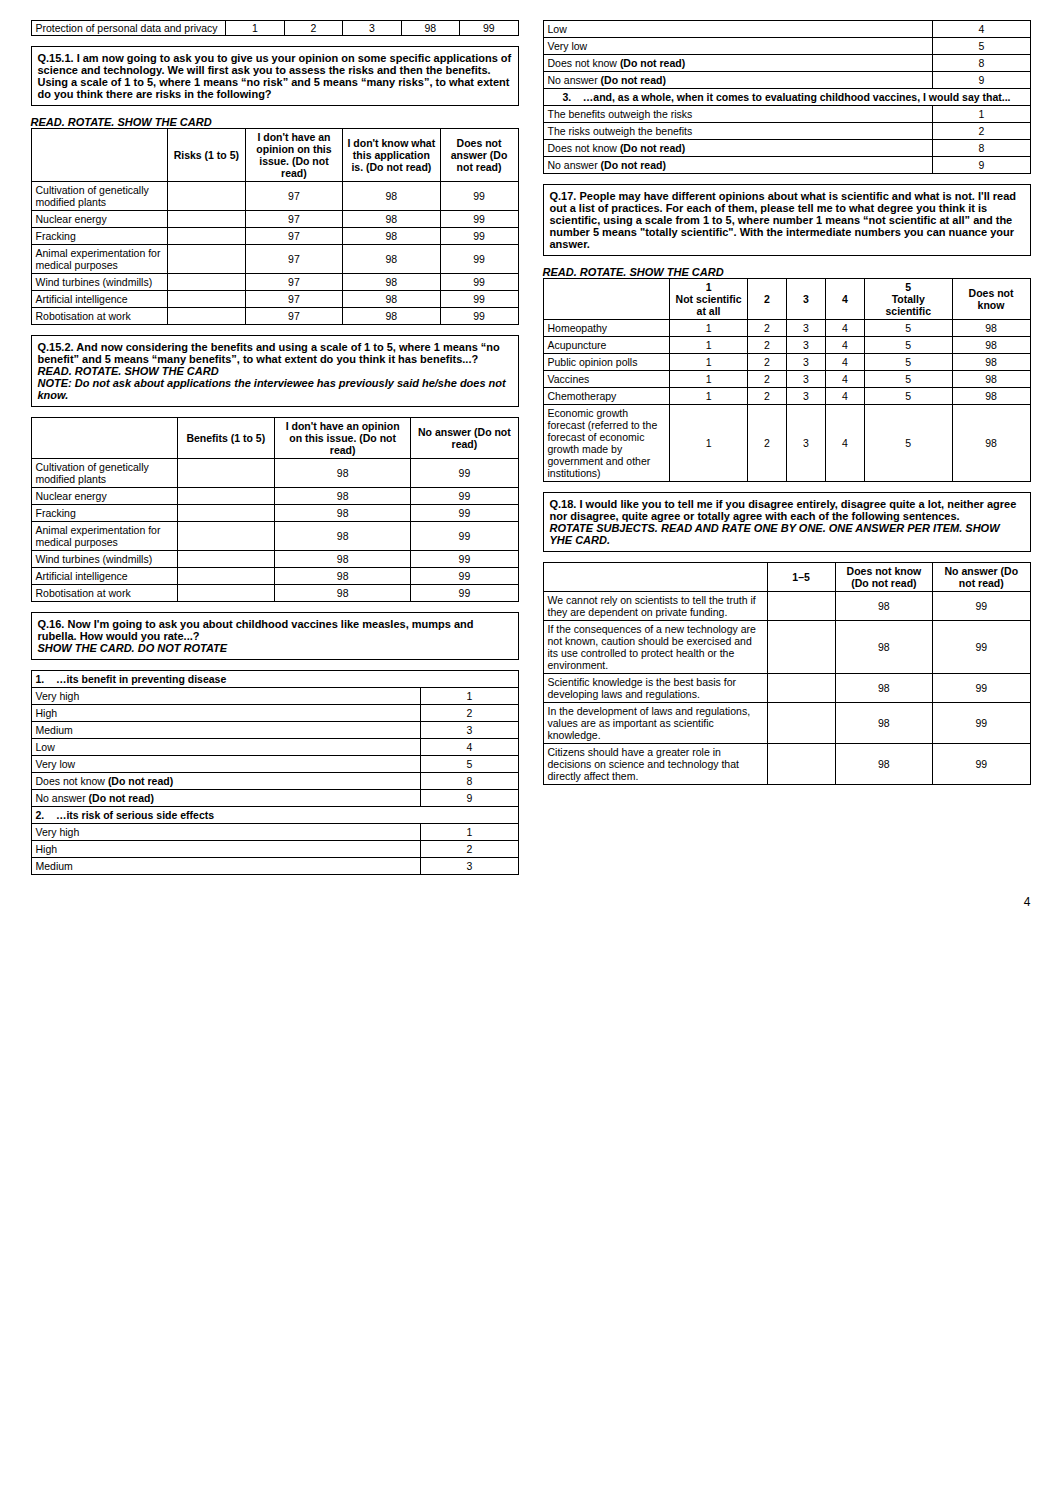| Protection of personal data and privacy | 1 | 2 | 3 | 98 | 99 |
Q.15.1. I am now going to ask you to give us your opinion on some specific applications of science and technology. We will first ask you to assess the risks and then the benefits. Using a scale of 1 to 5, where 1 means “no risk” and 5 means “many risks”, to what extent do you think there are risks in the following?
READ. ROTATE. SHOW THE CARD
| | Risks (1 to 5) | I don't have an opinion on this issue. (Do not read) | I don't know what this application is. (Do not read) | Does not answer (Do not read) |
| --- | --- | --- | --- | --- |
| Cultivation of genetically modified plants | | 97 | 98 | 99 |
| Nuclear energy | | 97 | 98 | 99 |
| Fracking | | 97 | 98 | 99 |
| Animal experimentation for medical purposes | | 97 | 98 | 99 |
| Wind turbines (windmills) | | 97 | 98 | 99 |
| Artificial intelligence | | 97 | 98 | 99 |
| Robotisation at work | | 97 | 98 | 99 |
Q.15.2. And now considering the benefits and using a scale of 1 to 5, where 1 means “no benefit” and 5 means “many benefits”, to what extent do you think it has benefits...?
READ. ROTATE. SHOW THE CARD
NOTE: Do not ask about applications the interviewee has previously said he/she does not know.
| | Benefits (1 to 5) | I don't have an opinion on this issue. (Do not read) | No answer (Do not read) |
| --- | --- | --- | --- |
| Cultivation of genetically modified plants | | 98 | 99 |
| Nuclear energy | | 98 | 99 |
| Fracking | | 98 | 99 |
| Animal experimentation for medical purposes | | 98 | 99 |
| Wind turbines (windmills) | | 98 | 99 |
| Artificial intelligence | | 98 | 99 |
| Robotisation at work | | 98 | 99 |
Q.16. Now I'm going to ask you about childhood vaccines like measles, mumps and rubella. How would you rate...?
SHOW THE CARD. DO NOT ROTATE
| 1. …its benefit in preventing disease |
| Very high | 1 |
| High | 2 |
| Medium | 3 |
| Low | 4 |
| Very low | 5 |
| Does not know (Do not read) | 8 |
| No answer (Do not read) | 9 |
| 2. …its risk of serious side effects |
| Very high | 1 |
| High | 2 |
| Medium | 3 |
| Low | 4 |
| Very low | 5 |
| Does not know (Do not read) | 8 |
| No answer (Do not read) | 9 |
| 3. …and, as a whole, when it comes to evaluating childhood vaccines, I would say that... |
| The benefits outweigh the risks | 1 |
| The risks outweigh the benefits | 2 |
| Does not know (Do not read) | 8 |
| No answer (Do not read) | 9 |
Q.17. People may have different opinions about what is scientific and what is not. I'll read out a list of practices. For each of them, please tell me to what degree you think it is scientific, using a scale from 1 to 5, where number 1 means “not scientific at all” and the number 5 means "totally scientific". With the intermediate numbers you can nuance your answer.
READ. ROTATE. SHOW THE CARD
| | 1 Not scientific at all | 2 | 3 | 4 | 5 Totally scientific | Does not know |
| --- | --- | --- | --- | --- | --- | --- |
| Homeopathy | 1 | 2 | 3 | 4 | 5 | 98 |
| Acupuncture | 1 | 2 | 3 | 4 | 5 | 98 |
| Public opinion polls | 1 | 2 | 3 | 4 | 5 | 98 |
| Vaccines | 1 | 2 | 3 | 4 | 5 | 98 |
| Chemotherapy | 1 | 2 | 3 | 4 | 5 | 98 |
| Economic growth forecast (referred to the forecast of economic growth made by government and other institutions) | 1 | 2 | 3 | 4 | 5 | 98 |
Q.18. I would like you to tell me if you disagree entirely, disagree quite a lot, neither agree nor disagree, quite agree or totally agree with each of the following sentences.
ROTATE SUBJECTS. READ AND RATE ONE BY ONE. ONE ANSWER PER ITEM. SHOW YHE CARD.
| | 1–5 | Does not know (Do not read) | No answer (Do not read) |
| --- | --- | --- | --- |
| We cannot rely on scientists to tell the truth if they are dependent on private funding. | | 98 | 99 |
| If the consequences of a new technology are not known, caution should be exercised and its use controlled to protect health or the environment. | | 98 | 99 |
| Scientific knowledge is the best basis for developing laws and regulations. | | 98 | 99 |
| In the development of laws and regulations, values are as important as scientific knowledge. | | 98 | 99 |
| Citizens should have a greater role in decisions on science and technology that directly affect them. | | 98 | 99 |
4